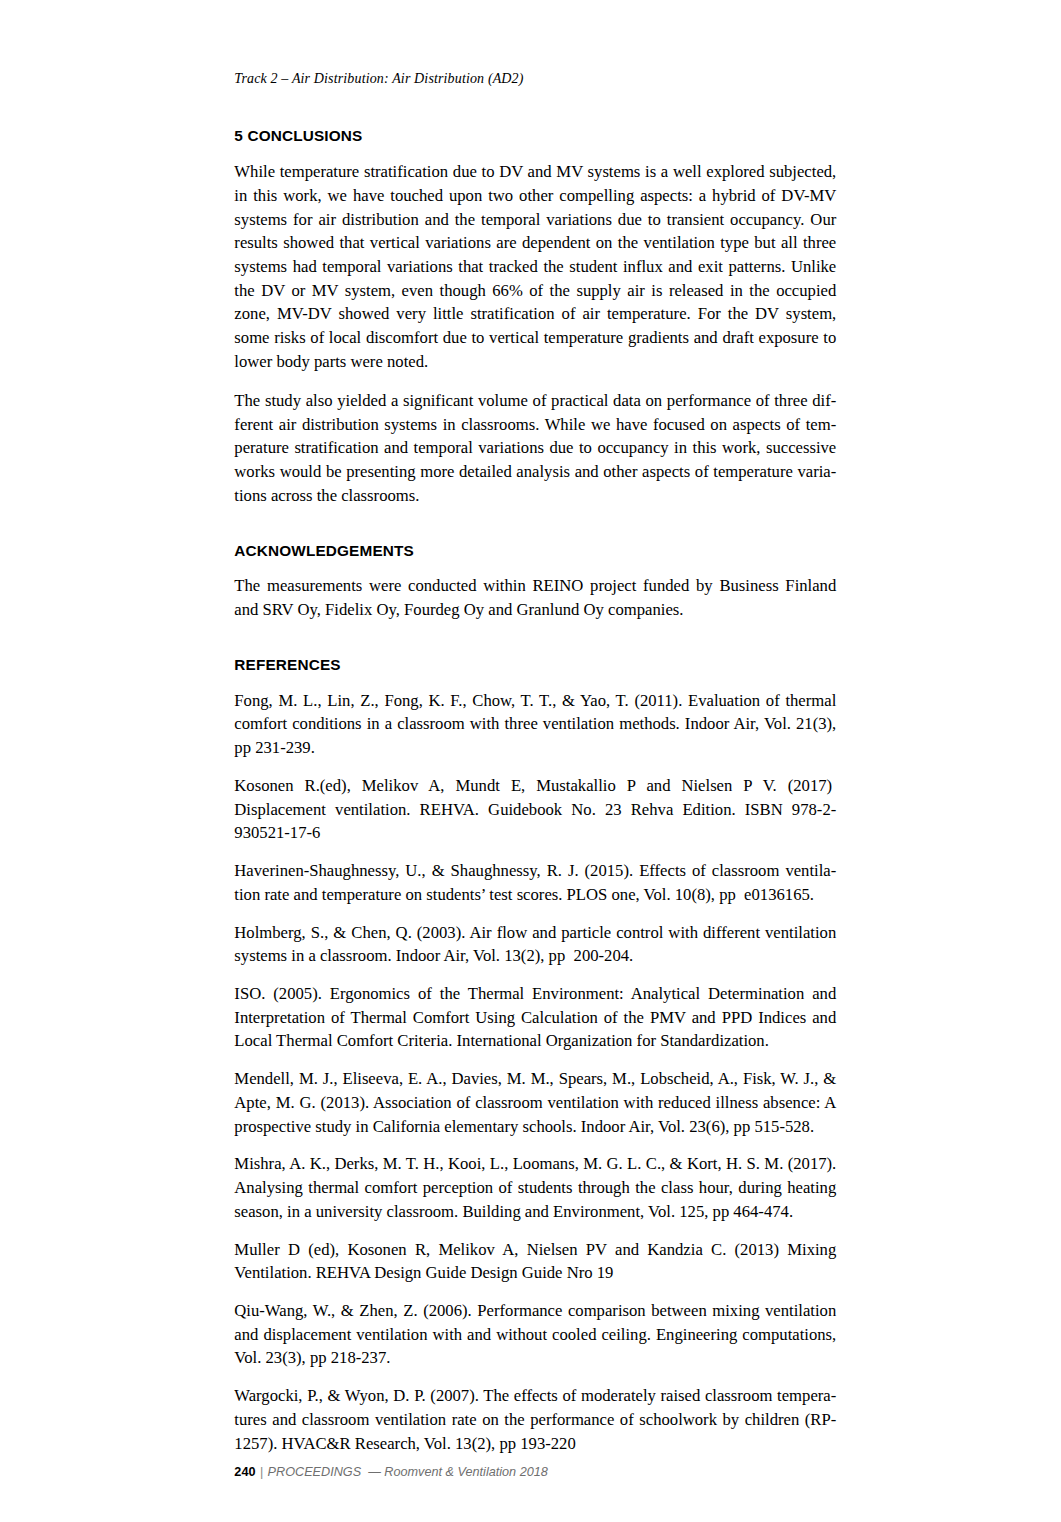Track 2 – Air Distribution: Air Distribution (AD2)
5 CONCLUSIONS
While temperature stratification due to DV and MV systems is a well explored subjected, in this work, we have touched upon two other compelling aspects: a hybrid of DV-MV systems for air distribution and the temporal variations due to transient occupancy. Our results showed that vertical variations are dependent on the ventilation type but all three systems had temporal variations that tracked the student influx and exit patterns. Unlike the DV or MV system, even though 66% of the supply air is released in the occupied zone, MV-DV showed very little stratification of air temperature. For the DV system, some risks of local discomfort due to vertical temperature gradients and draft exposure to lower body parts were noted.
The study also yielded a significant volume of practical data on performance of three different air distribution systems in classrooms. While we have focused on aspects of temperature stratification and temporal variations due to occupancy in this work, successive works would be presenting more detailed analysis and other aspects of temperature variations across the classrooms.
ACKNOWLEDGEMENTS
The measurements were conducted within REINO project funded by Business Finland and SRV Oy, Fidelix Oy, Fourdeg Oy and Granlund Oy companies.
REFERENCES
Fong, M. L., Lin, Z., Fong, K. F., Chow, T. T., & Yao, T. (2011). Evaluation of thermal comfort conditions in a classroom with three ventilation methods. Indoor Air, Vol. 21(3), pp 231-239.
Kosonen R.(ed), Melikov A, Mundt E, Mustakallio P and Nielsen P V. (2017) Displacement ventilation. REHVA. Guidebook No. 23 Rehva Edition. ISBN 978-2-930521-17-6
Haverinen-Shaughnessy, U., & Shaughnessy, R. J. (2015). Effects of classroom ventilation rate and temperature on students’ test scores. PLOS one, Vol. 10(8), pp e0136165.
Holmberg, S., & Chen, Q. (2003). Air flow and particle control with different ventilation systems in a classroom. Indoor Air, Vol. 13(2), pp 200-204.
ISO. (2005). Ergonomics of the Thermal Environment: Analytical Determination and Interpretation of Thermal Comfort Using Calculation of the PMV and PPD Indices and Local Thermal Comfort Criteria. International Organization for Standardization.
Mendell, M. J., Eliseeva, E. A., Davies, M. M., Spears, M., Lobscheid, A., Fisk, W. J., & Apte, M. G. (2013). Association of classroom ventilation with reduced illness absence: A prospective study in California elementary schools. Indoor Air, Vol. 23(6), pp 515-528.
Mishra, A. K., Derks, M. T. H., Kooi, L., Loomans, M. G. L. C., & Kort, H. S. M. (2017). Analysing thermal comfort perception of students through the class hour, during heating season, in a university classroom. Building and Environment, Vol. 125, pp 464-474.
Muller D (ed), Kosonen R, Melikov A, Nielsen PV and Kandzia C. (2013) Mixing Ventilation. REHVA Design Guide Design Guide Nro 19
Qiu-Wang, W., & Zhen, Z. (2006). Performance comparison between mixing ventilation and displacement ventilation with and without cooled ceiling. Engineering computations, Vol. 23(3), pp 218-237.
Wargocki, P., & Wyon, D. P. (2007). The effects of moderately raised classroom temperatures and classroom ventilation rate on the performance of schoolwork by children (RP-1257). HVAC&R Research, Vol. 13(2), pp 193-220
240|PROCEEDINGS — Roomvent & Ventilation 2018